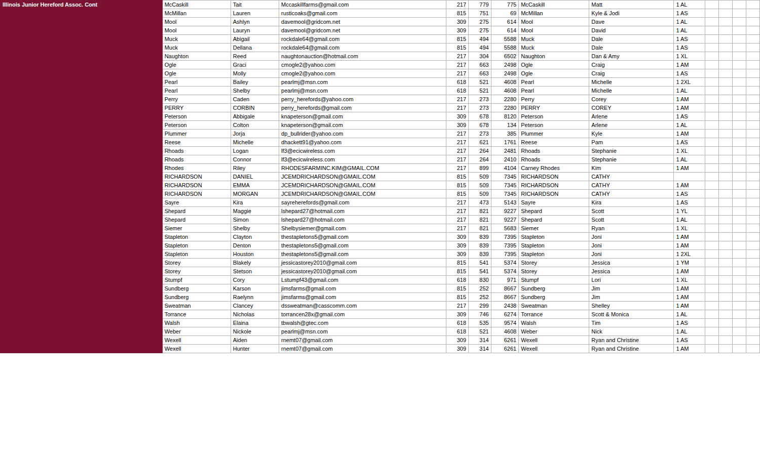| Illinois Junior Hereford Assoc. Cont | McCaskill | Tait | Mccaskillfarms@gmail.com | 217 | 779 | 775 | McCaskill | Matt | 1 AL | | | | |
| McMillan | Lauren | rusticoaks@gmail.com | 815 | 751 | 69 | McMillan | Kyle & Jodi | 1 AS | | | | |
| Mool | Ashlyn | davemool@gridcom.net | 309 | 275 | 614 | Mool | Dave | 1 AL | | | | |
| Mool | Lauryn | davemool@gridcom.net | 309 | 275 | 614 | Mool | David | 1 AL | | | | |
| Muck | Abigail | rockdale64@gmail.com | 815 | 494 | 5588 | Muck | Dale | 1 AS | | | | |
| Muck | Dellana | rockdale64@gmail.com | 815 | 494 | 5588 | Muck | Dale | 1 AS | | | | |
| Naughton | Reed | naughtonauction@hotmail.com | 217 | 304 | 6502 | Naughton | Dan & Amy | 1 XL | | | | |
| Ogle | Graci | cmogle2@yahoo.com | 217 | 663 | 2498 | Ogle | Craig | 1 AM | | | | |
| Ogle | Molly | cmogle2@yahoo.com | 217 | 663 | 2498 | Ogle | Craig | 1 AS | | | | |
| Pearl | Bailey | pearlmj@msn.com | 618 | 521 | 4608 | Pearl | Michelle | 1 2XL | | | | |
| Pearl | Shelby | pearlmj@msn.com | 618 | 521 | 4608 | Pearl | Michelle | 1 AL | | | | |
| Perry | Caden | perry_herefords@yahoo.com | 217 | 273 | 2280 | Perry | Corey | 1 AM | | | | |
| PERRY | CORBIN | perry_herefords@gmail.com | 217 | 273 | 2280 | PERRY | COREY | 1 AM | | | | |
| Peterson | Abbigale | knapeterson@gmail.com | 309 | 678 | 8120 | Peterson | Arlene | 1 AS | | | | |
| Peterson | Colton | knapeterson@gmail.com | 309 | 678 | 134 | Peterson | Arlene | 1 AL | | | | |
| Plummer | Jorja | dp_bullrider@yahoo.com | 217 | 273 | 385 | Plummer | Kyle | 1 AM | | | | |
| Reese | Michelle | dhackett91@yahoo.com | 217 | 621 | 1761 | Reese | Pam | 1 AS | | | | |
| Rhoads | Logan | lf3@ecicwireless.com | 217 | 264 | 2481 | Rhoads | Stephanie | 1 XL | | | | |
| Rhoads | Connor | lf3@ecicwireless.com | 217 | 264 | 2410 | Rhoads | Stephanie | 1 AL | | | | |
| Rhodes | Riley | RHODESFARMINC.KIM@GMAIL.COM | 217 | 899 | 4104 | Carney Rhodes | Kim | 1 AM | | | | |
| RICHARDSON | DANIEL | JCEMDRICHARDSON@GMAIL.COM | 815 | 509 | 7345 | RICHARDSON | CATHY | | | | | |
| RICHARDSON | EMMA | JCEMDRICHARDSON@GMAIL.COM | 815 | 509 | 7345 | RICHARDSON | CATHY | 1 AM | | | | |
| RICHARDSON | MORGAN | JCEMDRICHARDSON@GMAIL.COM | 815 | 509 | 7345 | RICHARDSON | CATHY | 1 AS | | | | |
| Sayre | Kira | sayreherefords@gmail.com | 217 | 473 | 5143 | Sayre | Kira | 1 AS | | | | |
| Shepard | Maggie | lshepard27@hotmail.com | 217 | 821 | 9227 | Shepard | Scott | 1 YL | | | | |
| Shepard | Simon | lshepard27@hotmail.com | 217 | 821 | 9227 | Shepard | Scott | 1 AL | | | | |
| Siemer | Shelby | Shelbysiemer@gmail.com | 217 | 821 | 5683 | Siemer | Ryan | 1 XL | | | | |
| Stapleton | Clayton | thestapletons5@gmail.com | 309 | 839 | 7395 | Stapleton | Joni | 1 AM | | | | |
| Stapleton | Denton | thestapletons5@gmail.com | 309 | 839 | 7395 | Stapleton | Joni | 1 AM | | | | |
| Stapleton | Houston | thestapletons5@gmail.com | 309 | 839 | 7395 | Stapleton | Joni | 1 2XL | | | | |
| Storey | Blakely | jessicastorey2010@gmail.com | 815 | 541 | 5374 | Storey | Jessica | 1 YM | | | | |
| Storey | Stetson | jessicastorey2010@gmail.com | 815 | 541 | 5374 | Storey | Jessica | 1 AM | | | | |
| Stumpf | Cory | Lstumpf43@gmail.com | 618 | 830 | 971 | Stumpf | Lori | 1 XL | | | | |
| Sundberg | Karson | jimsfarms@gmail.com | 815 | 252 | 8667 | Sundberg | Jim | 1 AM | | | | |
| Sundberg | Raelynn | jimsfarms@gmail.com | 815 | 252 | 8667 | Sundberg | Jim | 1 AM | | | | |
| Sweatman | Clancey | dssweatman@casscomm.com | 217 | 299 | 2438 | Sweatman | Shelley | 1 AM | | | | |
| Torrance | Nicholas | torrancen28x@gmail.com | 309 | 746 | 6274 | Torrance | Scott & Monica | 1 AL | | | | |
| Walsh | Elaina | tbwalsh@gtec.com | 618 | 535 | 9574 | Walsh | Tim | 1 AS | | | | |
| Weber | Nickole | pearlmj@msn.com | 618 | 521 | 4608 | Weber | Nick | 1 AL | | | | |
| Wexell | Aiden | rnemt07@gmail.com | 309 | 314 | 6261 | Wexell | Ryan and Christine | 1 AS | | | | |
| Wexell | Hunter | rnemt07@gmail.com | 309 | 314 | 6261 | Wexell | Ryan and Christine | 1 AM | | | | |